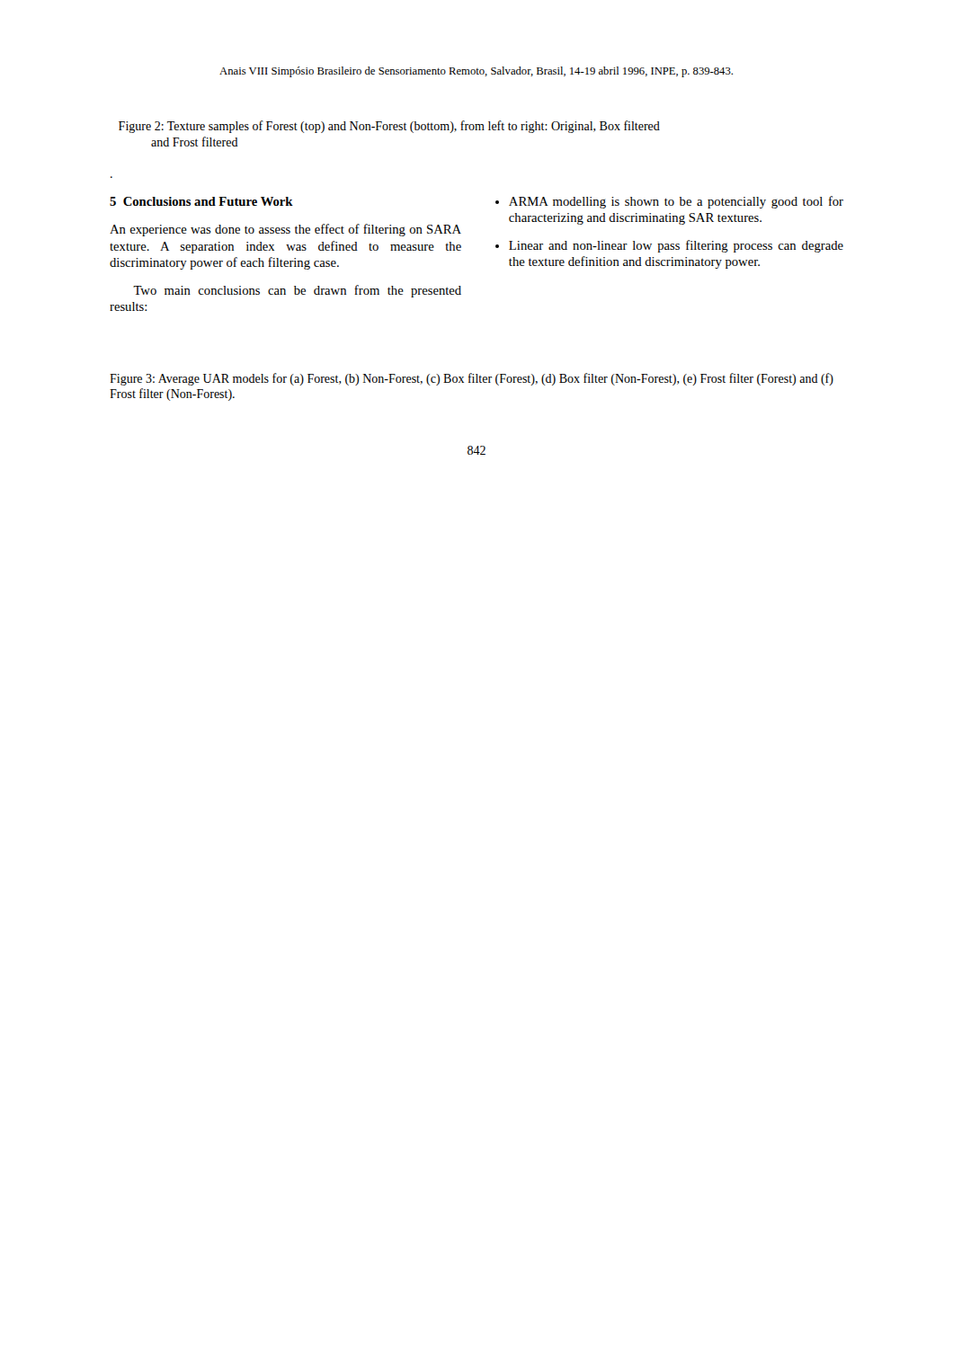Anais VIII Simpósio Brasileiro de Sensoriamento Remoto, Salvador, Brasil, 14-19 abril 1996, INPE, p. 839-843.
Figure 2: Texture samples of Forest (top) and Non-Forest (bottom), from left to right: Original, Box filtered and Frost filtered
.
5 Conclusions and Future Work
An experience was done to assess the effect of filtering on SARA texture. A separation index was defined to measure the discriminatory power of each filtering case.
Two main conclusions can be drawn from the presented results:
ARMA modelling is shown to be a potencially good tool for characterizing and discriminating SAR textures.
Linear and non-linear low pass filtering process can degrade the texture definition and discriminatory power.
Figure 3: Average UAR models for (a) Forest, (b) Non-Forest, (c) Box filter (Forest), (d) Box filter (Non-Forest), (e) Frost filter (Forest) and (f) Frost filter (Non-Forest).
842